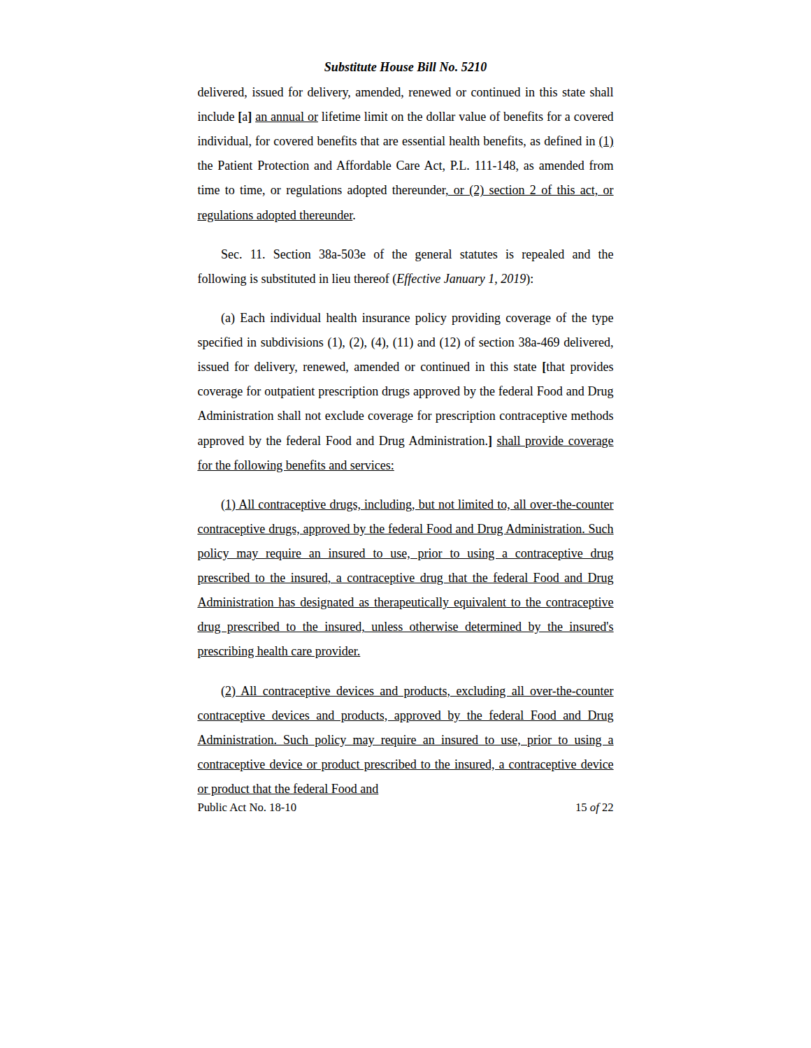Substitute House Bill No. 5210
delivered, issued for delivery, amended, renewed or continued in this state shall include [a] an annual or lifetime limit on the dollar value of benefits for a covered individual, for covered benefits that are essential health benefits, as defined in (1) the Patient Protection and Affordable Care Act, P.L. 111-148, as amended from time to time, or regulations adopted thereunder, or (2) section 2 of this act, or regulations adopted thereunder.
Sec. 11. Section 38a-503e of the general statutes is repealed and the following is substituted in lieu thereof (Effective January 1, 2019):
(a) Each individual health insurance policy providing coverage of the type specified in subdivisions (1), (2), (4), (11) and (12) of section 38a-469 delivered, issued for delivery, renewed, amended or continued in this state [that provides coverage for outpatient prescription drugs approved by the federal Food and Drug Administration shall not exclude coverage for prescription contraceptive methods approved by the federal Food and Drug Administration.] shall provide coverage for the following benefits and services:
(1) All contraceptive drugs, including, but not limited to, all over-the-counter contraceptive drugs, approved by the federal Food and Drug Administration. Such policy may require an insured to use, prior to using a contraceptive drug prescribed to the insured, a contraceptive drug that the federal Food and Drug Administration has designated as therapeutically equivalent to the contraceptive drug prescribed to the insured, unless otherwise determined by the insured's prescribing health care provider.
(2) All contraceptive devices and products, excluding all over-the-counter contraceptive devices and products, approved by the federal Food and Drug Administration. Such policy may require an insured to use, prior to using a contraceptive device or product prescribed to the insured, a contraceptive device or product that the federal Food and
Public Act No. 18-10
15 of 22